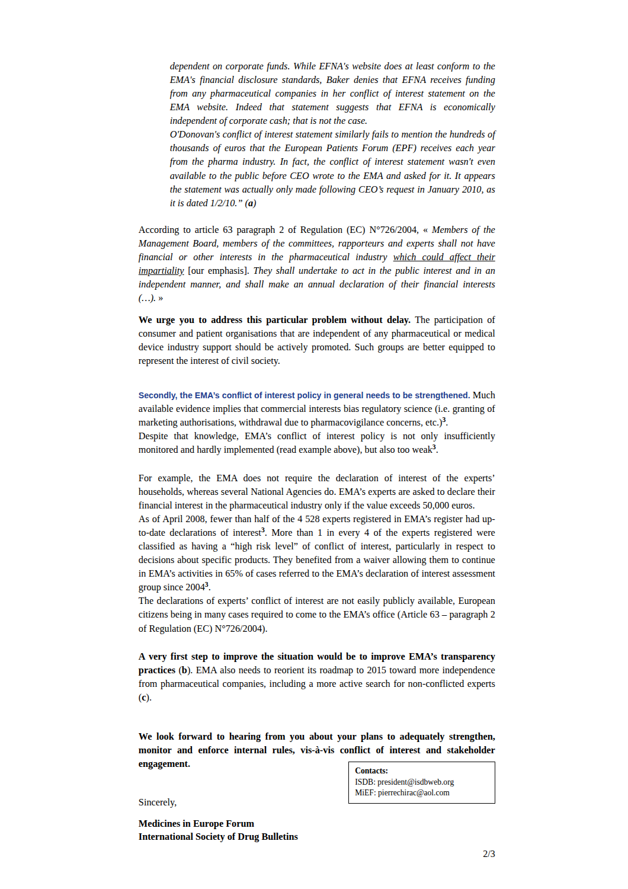dependent on corporate funds. While EFNA's website does at least conform to the EMA's financial disclosure standards, Baker denies that EFNA receives funding from any pharmaceutical companies in her conflict of interest statement on the EMA website. Indeed that statement suggests that EFNA is economically independent of corporate cash; that is not the case.
O'Donovan's conflict of interest statement similarly fails to mention the hundreds of thousands of euros that the European Patients Forum (EPF) receives each year from the pharma industry. In fact, the conflict of interest statement wasn't even available to the public before CEO wrote to the EMA and asked for it. It appears the statement was actually only made following CEO’s request in January 2010, as it is dated 1/2/10.” (a)
According to article 63 paragraph 2 of Regulation (EC) N°726/2004, « Members of the Management Board, members of the committees, rapporteurs and experts shall not have financial or other interests in the pharmaceutical industry which could affect their impartiality [our emphasis]. They shall undertake to act in the public interest and in an independent manner, and shall make an annual declaration of their financial interests (…). »
We urge you to address this particular problem without delay. The participation of consumer and patient organisations that are independent of any pharmaceutical or medical device industry support should be actively promoted. Such groups are better equipped to represent the interest of civil society.
Secondly, the EMA’s conflict of interest policy in general needs to be strengthened. Much available evidence implies that commercial interests bias regulatory science (i.e. granting of marketing authorisations, withdrawal due to pharmacovigilance concerns, etc.)3.
Despite that knowledge, EMA’s conflict of interest policy is not only insufficiently monitored and hardly implemented (read example above), but also too weak3.
For example, the EMA does not require the declaration of interest of the experts’ households, whereas several National Agencies do. EMA’s experts are asked to declare their financial interest in the pharmaceutical industry only if the value exceeds 50,000 euros.
As of April 2008, fewer than half of the 4 528 experts registered in EMA’s register had up-to-date declarations of interest3. More than 1 in every 4 of the experts registered were classified as having a “high risk level” of conflict of interest, particularly in respect to decisions about specific products. They benefited from a waiver allowing them to continue in EMA’s activities in 65% of cases referred to the EMA’s declaration of interest assessment group since 20043.
The declarations of experts’ conflict of interest are not easily publicly available, European citizens being in many cases required to come to the EMA’s office (Article 63 – paragraph 2 of Regulation (EC) N°726/2004).
A very first step to improve the situation would be to improve EMA’s transparency practices (b). EMA also needs to reorient its roadmap to 2015 toward more independence from pharmaceutical companies, including a more active search for non-conflicted experts (c).
We look forward to hearing from you about your plans to adequately strengthen, monitor and enforce internal rules, vis-à-vis conflict of interest and stakeholder engagement.
Sincerely,
Medicines in Europe Forum
International Society of Drug Bulletins
Contacts:
ISDB: president@isdbweb.org
MiEF: pierrechirac@aol.com
2/3